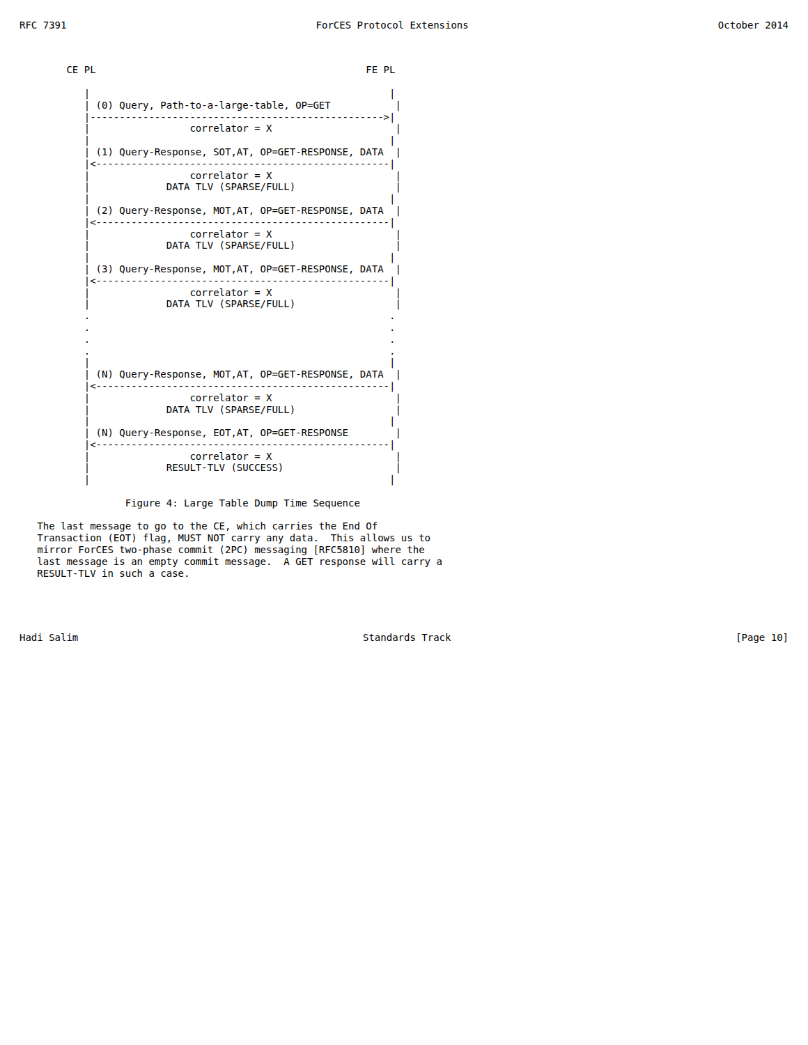RFC 7391 ForCES Protocol Extensions October 2014
        CE PL                                              FE PL

           |                                                   |
           | (0) Query, Path-to-a-large-table, OP=GET           |
           |-------------------------------------------------->|
           |                 correlator = X                     |
           |                                                   |
           | (1) Query-Response, SOT,AT, OP=GET-RESPONSE, DATA  |
           |<--------------------------------------------------|
           |                 correlator = X                     |
           |             DATA TLV (SPARSE/FULL)                 |
           |                                                   |
           | (2) Query-Response, MOT,AT, OP=GET-RESPONSE, DATA  |
           |<--------------------------------------------------|
           |                 correlator = X                     |
           |             DATA TLV (SPARSE/FULL)                 |
           |                                                   |
           | (3) Query-Response, MOT,AT, OP=GET-RESPONSE, DATA  |
           |<--------------------------------------------------|
           |                 correlator = X                     |
           |             DATA TLV (SPARSE/FULL)                 |
           .                                                   .
           .                                                   .
           .                                                   .
           .                                                   .
           |                                                   |
           | (N) Query-Response, MOT,AT, OP=GET-RESPONSE, DATA  |
           |<--------------------------------------------------|
           |                 correlator = X                     |
           |             DATA TLV (SPARSE/FULL)                 |
           |                                                   |
           | (N) Query-Response, EOT,AT, OP=GET-RESPONSE        |
           |<--------------------------------------------------|
           |                 correlator = X                     |
           |             RESULT-TLV (SUCCESS)                   |
           |                                                   |

                  Figure 4: Large Table Dump Time Sequence

   The last message to go to the CE, which carries the End Of
   Transaction (EOT) flag, MUST NOT carry any data.  This allows us to
   mirror ForCES two-phase commit (2PC) messaging [RFC5810] where the
   last message is an empty commit message.  A GET response will carry a
   RESULT-TLV in such a case.
Hadi Salim Standards Track[Page 10]